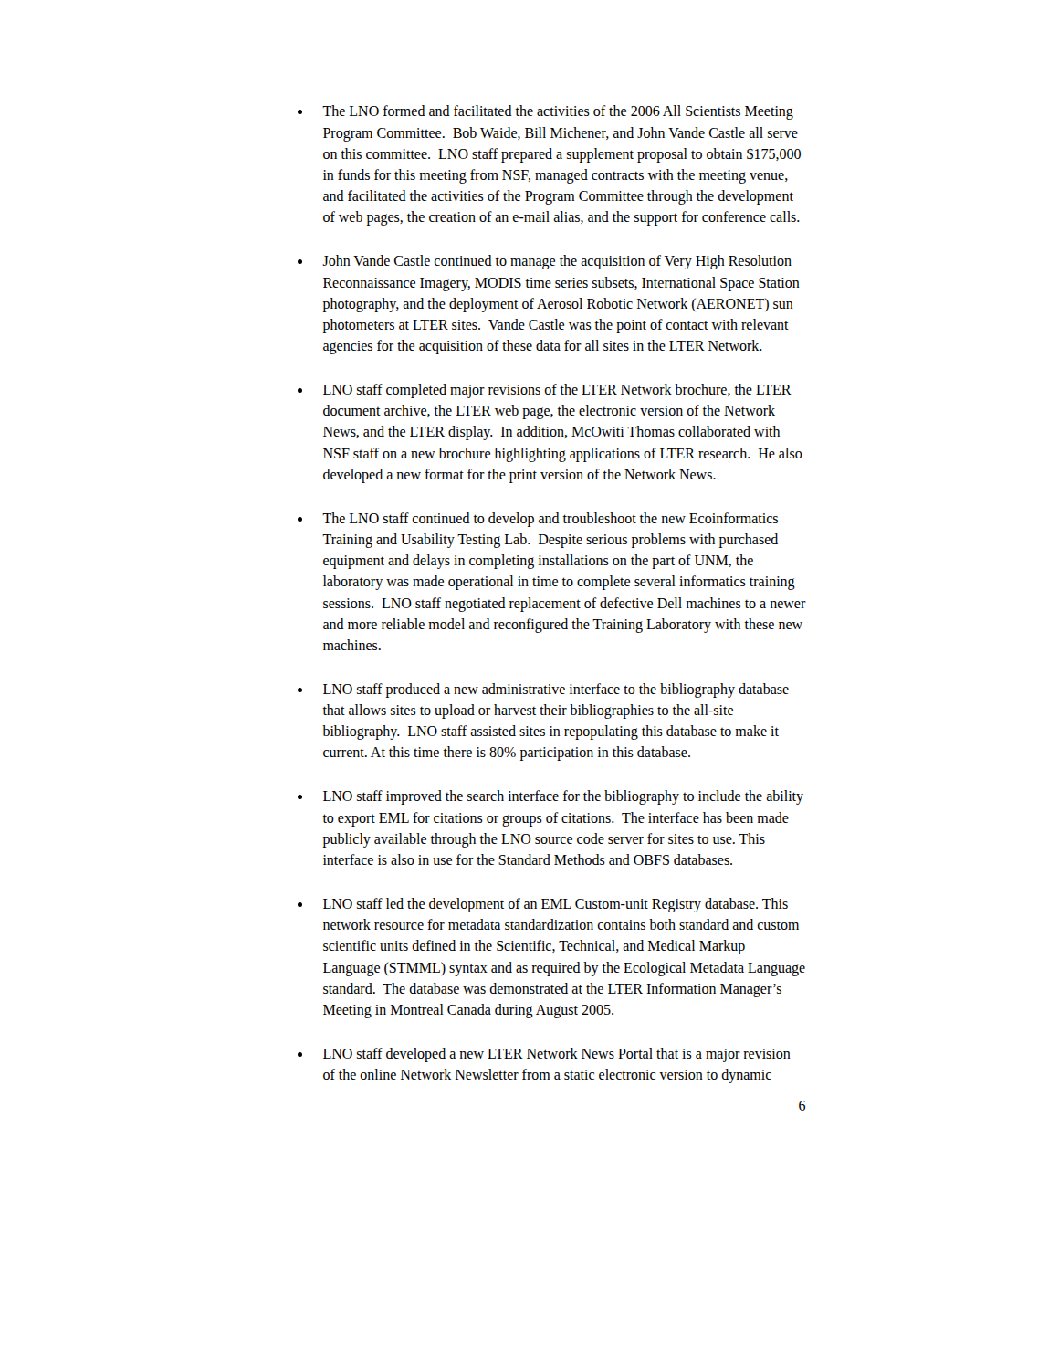The LNO formed and facilitated the activities of the 2006 All Scientists Meeting Program Committee. Bob Waide, Bill Michener, and John Vande Castle all serve on this committee. LNO staff prepared a supplement proposal to obtain $175,000 in funds for this meeting from NSF, managed contracts with the meeting venue, and facilitated the activities of the Program Committee through the development of web pages, the creation of an e-mail alias, and the support for conference calls.
John Vande Castle continued to manage the acquisition of Very High Resolution Reconnaissance Imagery, MODIS time series subsets, International Space Station photography, and the deployment of Aerosol Robotic Network (AERONET) sun photometers at LTER sites. Vande Castle was the point of contact with relevant agencies for the acquisition of these data for all sites in the LTER Network.
LNO staff completed major revisions of the LTER Network brochure, the LTER document archive, the LTER web page, the electronic version of the Network News, and the LTER display. In addition, McOwiti Thomas collaborated with NSF staff on a new brochure highlighting applications of LTER research. He also developed a new format for the print version of the Network News.
The LNO staff continued to develop and troubleshoot the new Ecoinformatics Training and Usability Testing Lab. Despite serious problems with purchased equipment and delays in completing installations on the part of UNM, the laboratory was made operational in time to complete several informatics training sessions. LNO staff negotiated replacement of defective Dell machines to a newer and more reliable model and reconfigured the Training Laboratory with these new machines.
LNO staff produced a new administrative interface to the bibliography database that allows sites to upload or harvest their bibliographies to the all-site bibliography. LNO staff assisted sites in repopulating this database to make it current. At this time there is 80% participation in this database.
LNO staff improved the search interface for the bibliography to include the ability to export EML for citations or groups of citations. The interface has been made publicly available through the LNO source code server for sites to use. This interface is also in use for the Standard Methods and OBFS databases.
LNO staff led the development of an EML Custom-unit Registry database. This network resource for metadata standardization contains both standard and custom scientific units defined in the Scientific, Technical, and Medical Markup Language (STMML) syntax and as required by the Ecological Metadata Language standard. The database was demonstrated at the LTER Information Manager’s Meeting in Montreal Canada during August 2005.
LNO staff developed a new LTER Network News Portal that is a major revision of the online Network Newsletter from a static electronic version to dynamic
6